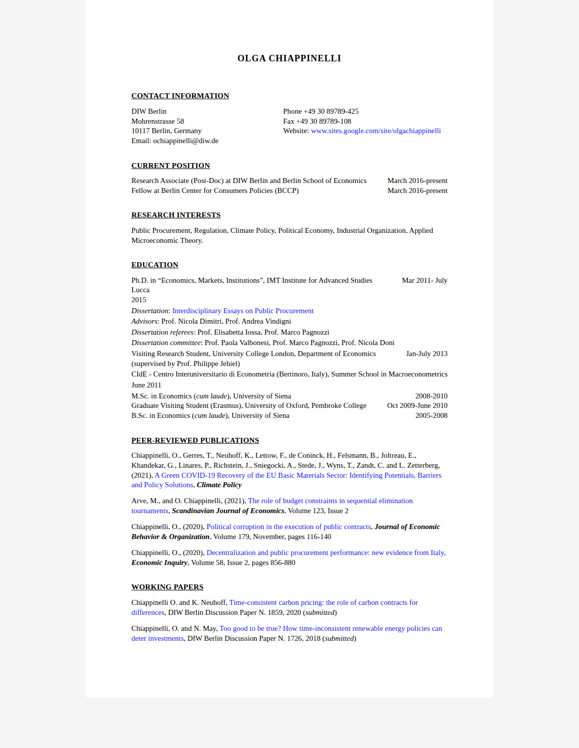OLGA CHIAPPINELLI
CONTACT INFORMATION
| DIW Berlin | Phone +49 30 89789-425 |
| Mohrenstrasse 58 | Fax +49 30 89789-108 |
| 10117 Berlin, Germany | Website: www.sites.google.com/site/olgachiappinelli |
| Email: ochiappinelli@diw.de | |
CURRENT POSITION
| Research Associate (Post-Doc) at DIW Berlin and Berlin School of Economics | March 2016-present |
| Fellow at Berlin Center for Consumers Policies (BCCP) | March 2016-present |
RESEARCH INTERESTS
Public Procurement, Regulation, Climate Policy, Political Economy, Industrial Organization, Applied Microeconomic Theory.
EDUCATION
| Ph.D. in “Economics, Markets, Institutions”, IMT Institute for Advanced Studies Lucca | Mar 2011- July |
2015
Dissertation: Interdisciplinary Essays on Public Procurement
Advisors: Prof. Nicola Dimitri, Prof. Andrea Vindigni
Dissertation referees: Prof. Elisabetta Iossa, Prof. Marco Pagnozzi
Dissertation committee: Prof. Paola Valbonesi, Prof. Marco Pagnozzi, Prof. Nicola Doni
| Visiting Research Student, University College London, Department of Economics | Jan-July 2013 |
(supervised by Prof. Philippe Jehiel)
CIdE - Centro Interuniversitario di Econometria (Bertinoro, Italy), Summer School in Macroeconometrics
June 2011
| M.Sc. in Economics ( cum laude ), University of Siena | 2008-2010 |
| Graduate Visiting Student (Erasmus), University of Oxford, Pembroke College | Oct 2009-June 2010 |
| B.Sc. in Economics ( cum laude ), University of Siena | 2005-2008 |
PEER-REVIEWED PUBLICATIONS
Chiappinelli, O., Gerres, T., Neuhoff, K., Lettow, F., de Coninck, H., Felsmann, B., Joltreau, E., Khandekar, G., Linares, P., Richstein, J., Sniegocki, A., Stede, J., Wyns, T., Zandt, C. and L. Zetterberg, (2021), A Green COVID-19 Recovery of the EU Basic Materials Sector: Identifying Potentials, Barriers and Policy Solutions, Climate Policy
Arve, M., and O. Chiappinelli, (2021), The role of budget constraints in sequential elimination tournaments, Scandinavian Journal of Economics, Volume 123, Issue 2
Chiappinelli, O., (2020), Political corruption in the execution of public contracts, Journal of Economic Behavior & Organization, Volume 179, November, pages 116-140
Chiappinelli, O., (2020), Decentralization and public procurement performance: new evidence from Italy, Economic Inquiry, Volume 58, Issue 2, pages 856-880
WORKING PAPERS
Chiappinelli O. and K. Neuhoff, Time-consistent carbon pricing: the role of carbon contracts for differences, DIW Berlin Discussion Paper N. 1859, 2020 (submitted)
Chiappinelli, O. and N. May, Too good to be true? How time-inconsistent renewable energy policies can deter investments, DIW Berlin Discussion Paper N. 1726, 2018 (submitted)